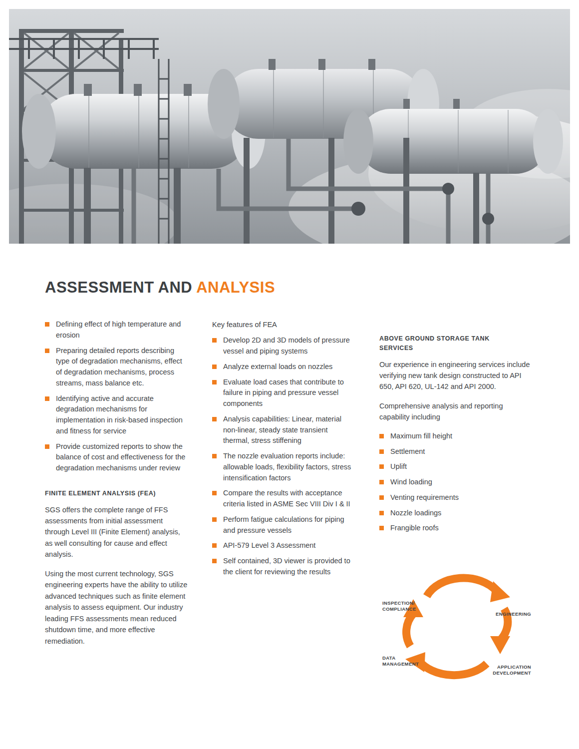ASSESSMENT AND ANALYSIS
Defining effect of high temperature and erosion
Preparing detailed reports describing type of degradation mechanisms, effect of degradation mechanisms, process streams, mass balance etc.
Identifying active and accurate degradation mechanisms for implementation in risk-based inspection and fitness for service
Provide customized reports to show the balance of cost and effectiveness for the degradation mechanisms under review
Finite Element Analysis (FEA)
SGS offers the complete range of FFS assessments from initial assessment through Level III (Finite Element) analysis, as well consulting for cause and effect analysis.
Using the most current technology, SGS engineering experts have the ability to utilize advanced techniques such as finite element analysis to assess equipment. Our industry leading FFS assessments mean reduced shutdown time, and more effective remediation.
Key features of FEA
Develop 2D and 3D models of pressure vessel and piping systems
Analyze external loads on nozzles
Evaluate load cases that contribute to failure in piping and pressure vessel components
Analysis capabilities: Linear, material non-linear, steady state transient thermal, stress stiffening
The nozzle evaluation reports include: allowable loads, flexibility factors, stress intensification factors
Compare the results with acceptance criteria listed in ASME Sec VIII Div I & II
Perform fatigue calculations for piping and pressure vessels
API-579 Level 3 Assessment
Self contained, 3D viewer is provided to the client for reviewing the results
Above Ground Storage Tank
Services
Our experience in engineering services include verifying new tank design constructed to API 650, API 620, UL-142 and API 2000.
Comprehensive analysis and reporting capability including
Maximum fill height
Settlement
Uplift
Wind loading
Venting requirements
Nozzle loadings
Frangible roofs
Inspection/
Compliance
Engineering
Data
Management
Application
Development